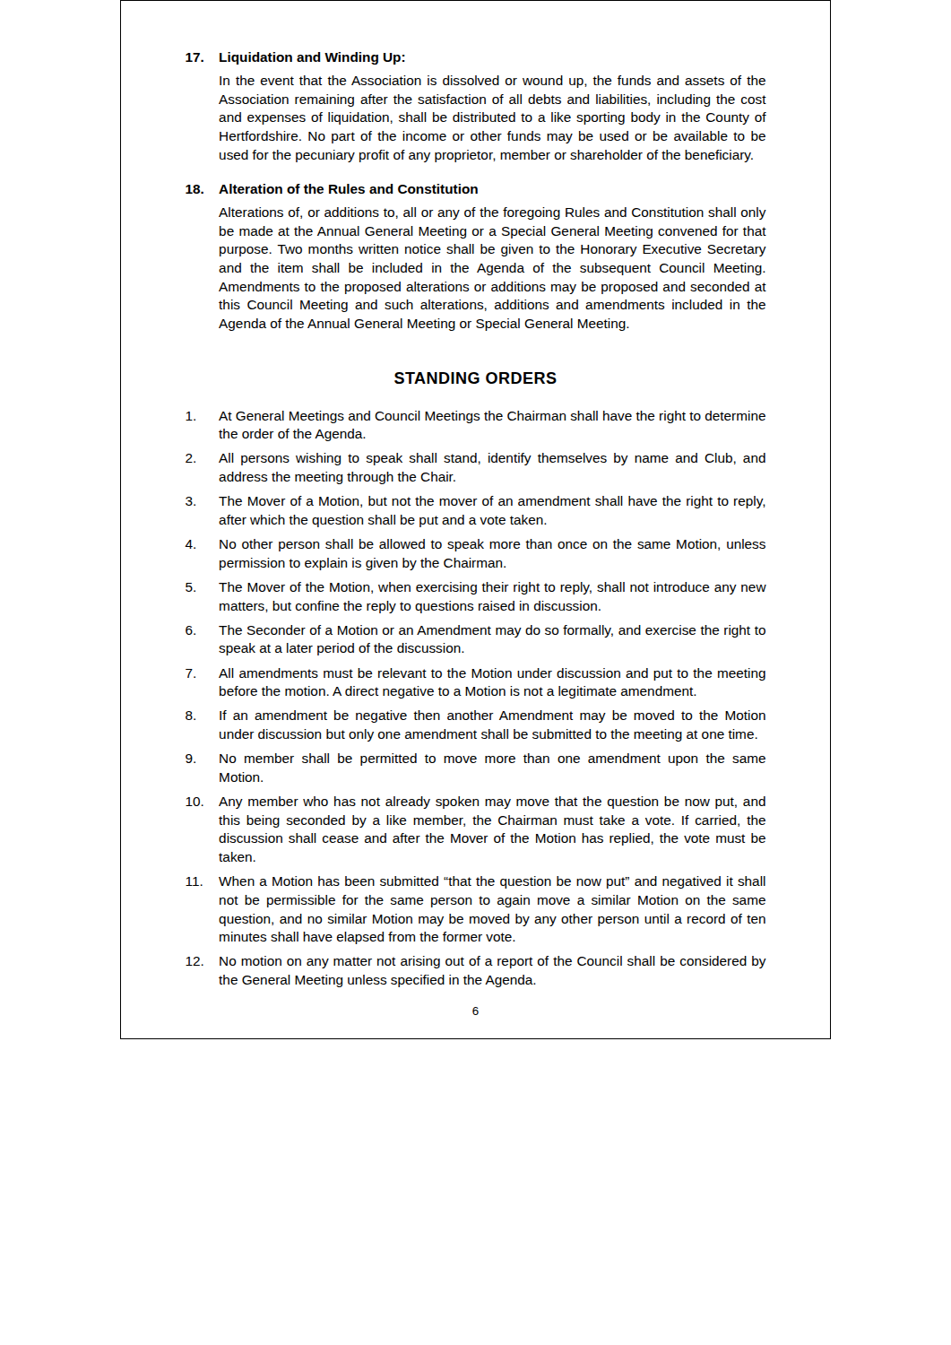17. Liquidation and Winding Up:
In the event that the Association is dissolved or wound up, the funds and assets of the Association remaining after the satisfaction of all debts and liabilities, including the cost and expenses of liquidation, shall be distributed to a like sporting body in the County of Hertfordshire. No part of the income or other funds may be used or be available to be used for the pecuniary profit of any proprietor, member or shareholder of the beneficiary.
18. Alteration of the Rules and Constitution
Alterations of, or additions to, all or any of the foregoing Rules and Constitution shall only be made at the Annual General Meeting or a Special General Meeting convened for that purpose. Two months written notice shall be given to the Honorary Executive Secretary and the item shall be included in the Agenda of the subsequent Council Meeting. Amendments to the proposed alterations or additions may be proposed and seconded at this Council Meeting and such alterations, additions and amendments included in the Agenda of the Annual General Meeting or Special General Meeting.
STANDING ORDERS
At General Meetings and Council Meetings the Chairman shall have the right to determine the order of the Agenda.
All persons wishing to speak shall stand, identify themselves by name and Club, and address the meeting through the Chair.
The Mover of a Motion, but not the mover of an amendment shall have the right to reply, after which the question shall be put and a vote taken.
No other person shall be allowed to speak more than once on the same Motion, unless permission to explain is given by the Chairman.
The Mover of the Motion, when exercising their right to reply, shall not introduce any new matters, but confine the reply to questions raised in discussion.
The Seconder of a Motion or an Amendment may do so formally, and exercise the right to speak at a later period of the discussion.
All amendments must be relevant to the Motion under discussion and put to the meeting before the motion. A direct negative to a Motion is not a legitimate amendment.
If an amendment be negative then another Amendment may be moved to the Motion under discussion but only one amendment shall be submitted to the meeting at one time.
No member shall be permitted to move more than one amendment upon the same Motion.
Any member who has not already spoken may move that the question be now put, and this being seconded by a like member, the Chairman must take a vote. If carried, the discussion shall cease and after the Mover of the Motion has replied, the vote must be taken.
When a Motion has been submitted “that the question be now put” and negatived it shall not be permissible for the same person to again move a similar Motion on the same question, and no similar Motion may be moved by any other person until a record of ten minutes shall have elapsed from the former vote.
No motion on any matter not arising out of a report of the Council shall be considered by the General Meeting unless specified in the Agenda.
6